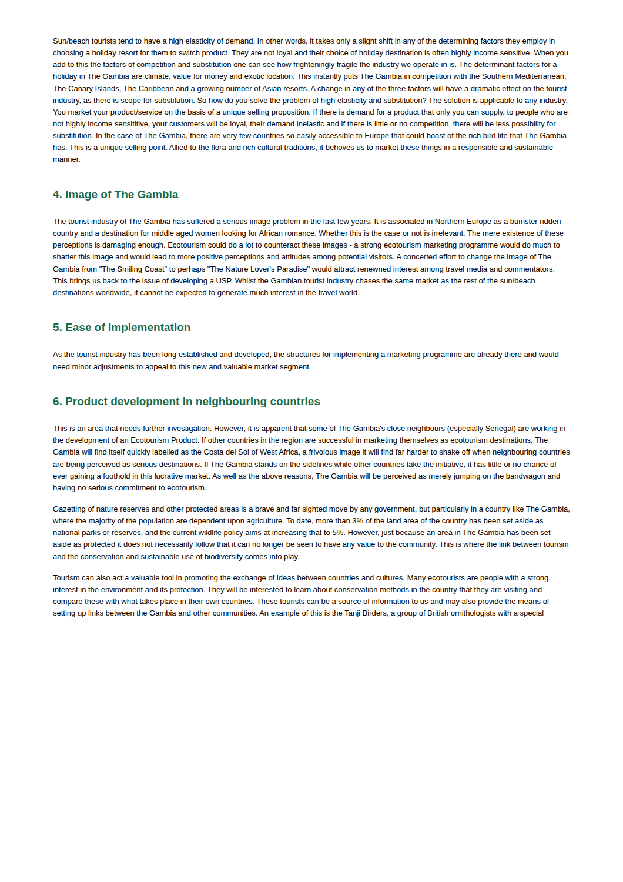Sun/beach tourists tend to have a high elasticity of demand. In other words, it takes only a slight shift in any of the determining factors they employ in choosing a holiday resort for them to switch product. They are not loyal and their choice of holiday destination is often highly income sensitive. When you add to this the factors of competition and substitution one can see how frighteningly fragile the industry we operate in is. The determinant factors for a holiday in The Gambia are climate, value for money and exotic location. This instantly puts The Gambia in competition with the Southern Mediterranean, The Canary Islands, The Caribbean and a growing number of Asian resorts. A change in any of the three factors will have a dramatic effect on the tourist industry, as there is scope for substitution. So how do you solve the problem of high elasticity and substitution? The solution is applicable to any industry. You market your product/service on the basis of a unique selling proposition. If there is demand for a product that only you can supply, to people who are not highly income sensititive, your customers will be loyal, their demand inelastic and if there is little or no competition, there will be less possibility for substitution. In the case of The Gambia, there are very few countries so easily accessible to Europe that could boast of the rich bird life that The Gambia has. This is a unique selling point. Allied to the flora and rich cultural traditions, it behoves us to market these things in a responsible and sustainable manner.
4. Image of The Gambia
The tourist industry of The Gambia has suffered a serious image problem in the last few years. It is associated in Northern Europe as a bumster ridden country and a destination for middle aged women looking for African romance. Whether this is the case or not is irrelevant. The mere existence of these perceptions is damaging enough. Ecotourism could do a lot to counteract these images - a strong ecotourism marketing programme would do much to shatter this image and would lead to more positive perceptions and attitudes among potential visitors. A concerted effort to change the image of The Gambia from "The Smiling Coast" to perhaps "The Nature Lover's Paradise" would attract renewned interest among travel media and commentators. This brings us back to the issue of developing a USP. Whilst the Gambian tourist industry chases the same market as the rest of the sun/beach destinations worldwide, it cannot be expected to generate much interest in the travel world.
5. Ease of Implementation
As the tourist industry has been long established and developed, the structures for implementing a marketing programme are already there and would need minor adjustments to appeal to this new and valuable market segment.
6. Product development in neighbouring countries
This is an area that needs further investigation. However, it is apparent that some of The Gambia's close neighbours (especially Senegal) are working in the development of an Ecotourism Product. If other countries in the region are successful in marketing themselves as ecotourism destinations, The Gambia will find itself quickly labelled as the Costa del Sol of West Africa, a frivolous image it will find far harder to shake off when neighbouring countries are being perceived as serious destinations. If The Gambia stands on the sidelines while other countries take the initiative, it has little or no chance of ever gaining a foothold in this lucrative market. As well as the above reasons, The Gambia will be perceived as merely jumping on the bandwagon and having no serious commitment to ecotourism.
Gazetting of nature reserves and other protected areas is a brave and far sighted move by any government, but particularly in a country like The Gambia, where the majority of the population are dependent upon agriculture. To date, more than 3% of the land area of the country has been set aside as national parks or reserves, and the current wildlife policy aims at increasing that to 5%. However, just because an area in The Gambia has been set aside as protected it does not necessarily follow that it can no longer be seen to have any value to the community. This is where the link between tourism and the conservation and sustainable use of biodiversity comes into play.
Tourism can also act a valuable tool in promoting the exchange of ideas between countries and cultures. Many ecotourists are people with a strong interest in the environment and its protection. They will be interested to learn about conservation methods in the country that they are visiting and compare these with what takes place in their own countries. These tourists can be a source of information to us and may also provide the means of setting up links between the Gambia and other communities. An example of this is the Tanji Birders, a group of British ornithologists with a special